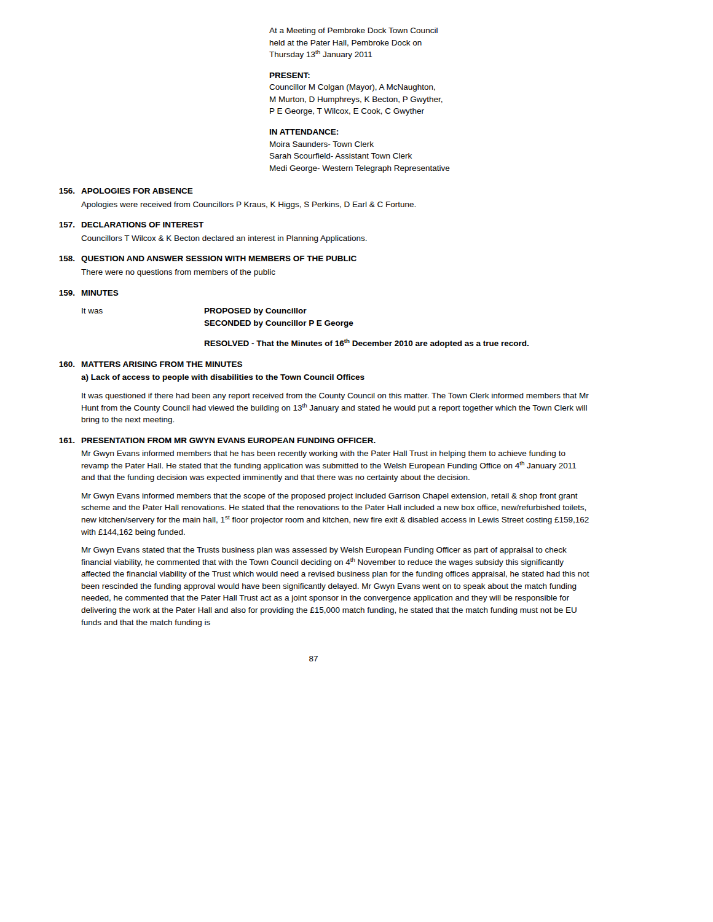At a Meeting of Pembroke Dock Town Council
held at the Pater Hall, Pembroke Dock on
Thursday 13th January 2011
PRESENT:
Councillor M Colgan (Mayor), A McNaughton,
M Murton, D Humphreys, K Becton, P Gwyther,
P E George, T Wilcox, E Cook, C Gwyther
IN ATTENDANCE:
Moira Saunders- Town Clerk
Sarah Scourfield- Assistant Town Clerk
Medi George- Western Telegraph Representative
156.
Apologies for Absence
Apologies were received from Councillors P Kraus, K Higgs, S Perkins, D Earl & C Fortune.
157.
Declarations of Interest
Councillors T Wilcox & K Becton declared an interest in Planning Applications.
158.
Question and Answer Session with Members of the Public
There were no questions from members of the public
159.
Minutes
It was
PROPOSED by Councillor
SECONDED by Councillor P E George
RESOLVED - That the Minutes of 16th December 2010 are adopted as a true record.
160.
Matters Arising from the Minutes
a) Lack of access to people with disabilities to the Town Council Offices
It was questioned if there had been any report received from the County Council on this matter. The Town Clerk informed members that Mr Hunt from the County Council had viewed the building on 13th January and stated he would put a report together which the Town Clerk will bring to the next meeting.
161.
Presentation from Mr Gwyn Evans European Funding Officer.
Mr Gwyn Evans informed members that he has been recently working with the Pater Hall Trust in helping them to achieve funding to revamp the Pater Hall. He stated that the funding application was submitted to the Welsh European Funding Office on 4th January 2011 and that the funding decision was expected imminently and that there was no certainty about the decision.
Mr Gwyn Evans informed members that the scope of the proposed project included Garrison Chapel extension, retail & shop front grant scheme and the Pater Hall renovations. He stated that the renovations to the Pater Hall included a new box office, new/refurbished toilets, new kitchen/servery for the main hall, 1st floor projector room and kitchen, new fire exit & disabled access in Lewis Street costing £159,162 with £144,162 being funded.
Mr Gwyn Evans stated that the Trusts business plan was assessed by Welsh European Funding Officer as part of appraisal to check financial viability, he commented that with the Town Council deciding on 4th November to reduce the wages subsidy this significantly affected the financial viability of the Trust which would need a revised business plan for the funding offices appraisal, he stated had this not been rescinded the funding approval would have been significantly delayed. Mr Gwyn Evans went on to speak about the match funding needed, he commented that the Pater Hall Trust act as a joint sponsor in the convergence application and they will be responsible for delivering the work at the Pater Hall and also for providing the £15,000 match funding, he stated that the match funding must not be EU funds and that the match funding is
87